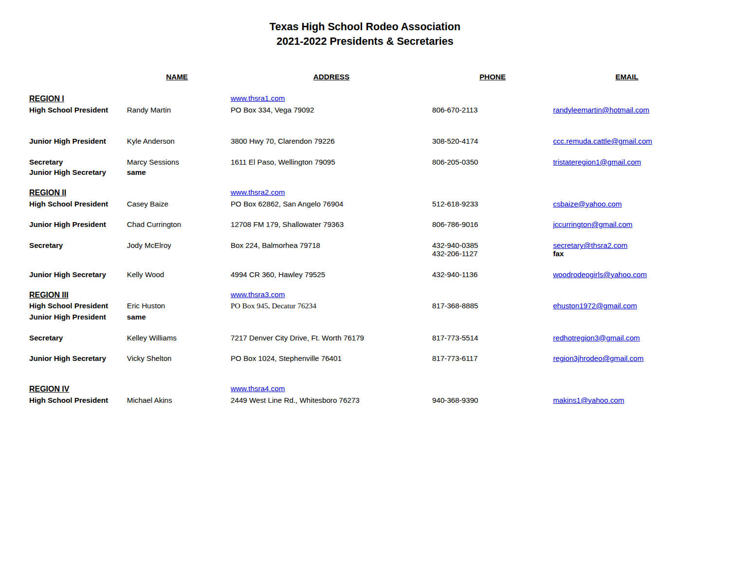Texas High School Rodeo Association
2021-2022 Presidents & Secretaries
| | NAME | ADDRESS | PHONE | EMAIL |
| --- | --- | --- | --- | --- |
| REGION I | | www.thsra1.com | | |
| High School President | Randy Martin | PO Box 334, Vega 79092 | 806-670-2113 | randyleemartin@hotmail.com |
| Junior High President | Kyle Anderson | 3800 Hwy 70, Clarendon 79226 | 308-520-4174 | ccc.remuda.cattle@gmail.com |
| Secretary | Marcy Sessions | 1611 El Paso, Wellington 79095 | 806-205-0350 | tristateregion1@gmail.com |
| Junior High Secretary | same | | | |
| REGION II | | www.thsra2.com | | |
| High School President | Casey Baize | PO Box 62862, San Angelo 76904 | 512-618-9233 | csbaize@yahoo.com |
| Junior High President | Chad Currington | 12708 FM 179, Shallowater 79363 | 806-786-9016 | jccurrington@gmail.com |
| Secretary | Jody McElroy | Box 224, Balmorhea 79718 | 432-940-0385 432-206-1127 | secretary@thsra2.com fax |
| Junior High Secretary | Kelly Wood | 4994 CR 360, Hawley 79525 | 432-940-1136 | woodrodeogirls@yahoo.com |
| REGION III | | www.thsra3.com | | |
| High School President | Eric Huston | PO Box 945, Decatur 76234 | 817-368-8885 | ehuston1972@gmail.com |
| Junior High President | same | | | |
| Secretary | Kelley Williams | 7217 Denver City Drive, Ft. Worth 76179 | 817-773-5514 | redhotregion3@gmail.com |
| Junior High Secretary | Vicky Shelton | PO Box 1024, Stephenville 76401 | 817-773-6117 | region3jhrodeo@gmail.com |
| REGION IV | | www.thsra4.com | | |
| High School President | Michael Akins | 2449 West Line Rd., Whitesboro 76273 | 940-368-9390 | makins1@yahoo.com |